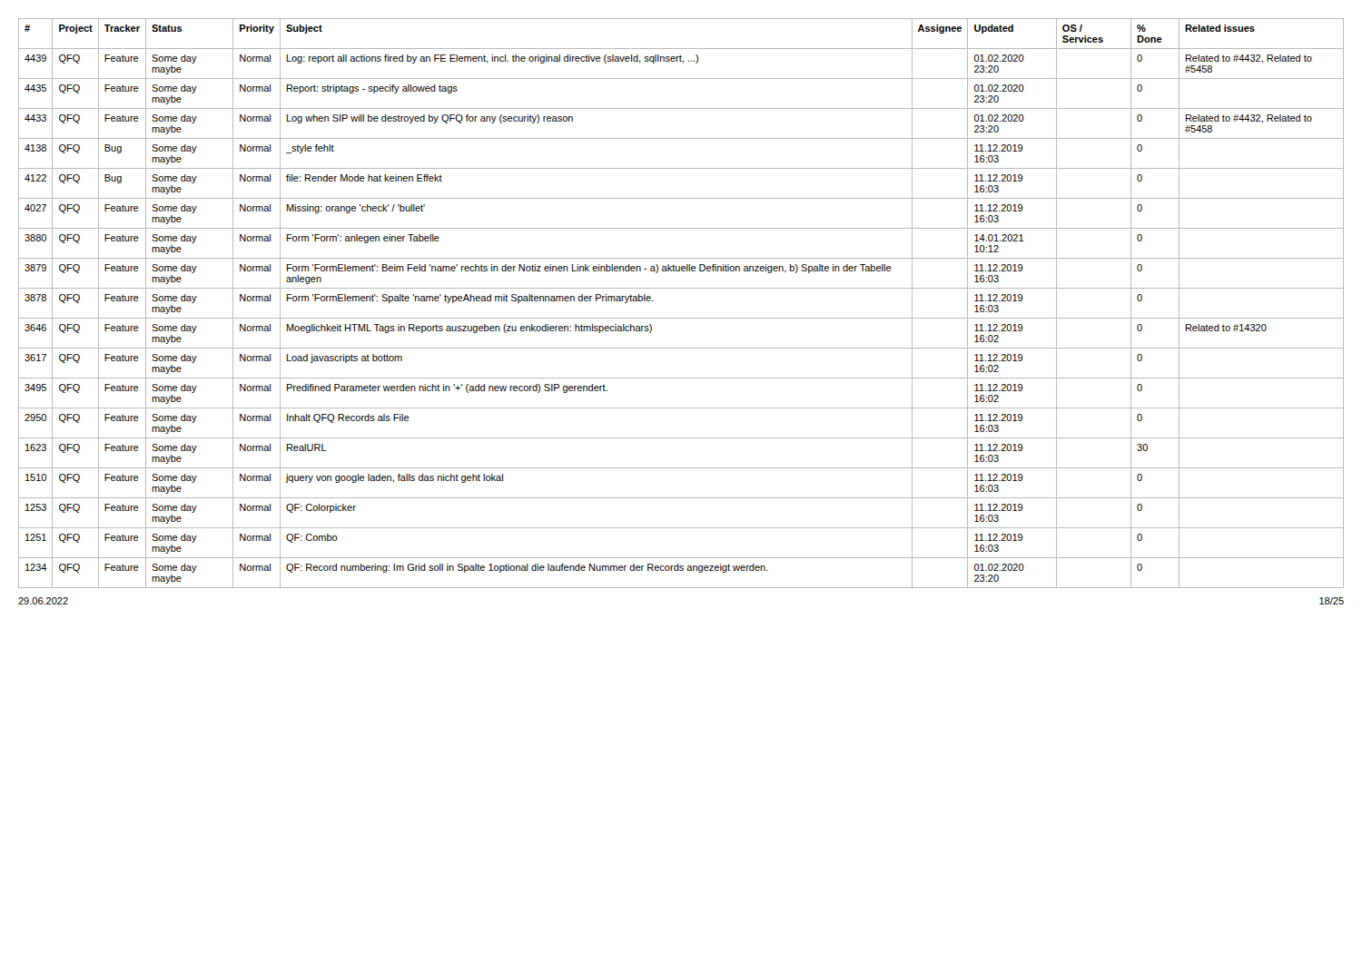| # | Project | Tracker | Status | Priority | Subject | Assignee | Updated | OS / Services | % Done | Related issues |
| --- | --- | --- | --- | --- | --- | --- | --- | --- | --- | --- |
| 4439 | QFQ | Feature | Some day maybe | Normal | Log: report all actions fired by an FE Element, incl. the original directive (slaveId, sqlInsert, ...) | | 01.02.2020 23:20 | | 0 | Related to #4432, Related to #5458 |
| 4435 | QFQ | Feature | Some day maybe | Normal | Report: striptags - specify allowed tags | | 01.02.2020 23:20 | | 0 | |
| 4433 | QFQ | Feature | Some day maybe | Normal | Log when SIP will be destroyed by QFQ for any (security) reason | | 01.02.2020 23:20 | | 0 | Related to #4432, Related to #5458 |
| 4138 | QFQ | Bug | Some day maybe | Normal | _style fehlt | | 11.12.2019 16:03 | | 0 | |
| 4122 | QFQ | Bug | Some day maybe | Normal | file: Render Mode hat keinen Effekt | | 11.12.2019 16:03 | | 0 | |
| 4027 | QFQ | Feature | Some day maybe | Normal | Missing: orange 'check' / 'bullet' | | 11.12.2019 16:03 | | 0 | |
| 3880 | QFQ | Feature | Some day maybe | Normal | Form 'Form': anlegen einer Tabelle | | 14.01.2021 10:12 | | 0 | |
| 3879 | QFQ | Feature | Some day maybe | Normal | Form 'FormElement': Beim Feld 'name' rechts in der Notiz einen Link einblenden - a) aktuelle Definition anzeigen, b) Spalte in der Tabelle anlegen | | 11.12.2019 16:03 | | 0 | |
| 3878 | QFQ | Feature | Some day maybe | Normal | Form 'FormElement': Spalte 'name' typeAhead mit Spaltennamen der Primarytable. | | 11.12.2019 16:03 | | 0 | |
| 3646 | QFQ | Feature | Some day maybe | Normal | Moeglichkeit HTML Tags in Reports auszugeben (zu enkodieren: htmlspecialchars) | | 11.12.2019 16:02 | | 0 | Related to #14320 |
| 3617 | QFQ | Feature | Some day maybe | Normal | Load javascripts at bottom | | 11.12.2019 16:02 | | 0 | |
| 3495 | QFQ | Feature | Some day maybe | Normal | Predifined Parameter werden nicht in '+' (add new record) SIP gerendert. | | 11.12.2019 16:02 | | 0 | |
| 2950 | QFQ | Feature | Some day maybe | Normal | Inhalt QFQ Records als File | | 11.12.2019 16:03 | | 0 | |
| 1623 | QFQ | Feature | Some day maybe | Normal | RealURL | | 11.12.2019 16:03 | | 30 | |
| 1510 | QFQ | Feature | Some day maybe | Normal | jquery von google laden, falls das nicht geht lokal | | 11.12.2019 16:03 | | 0 | |
| 1253 | QFQ | Feature | Some day maybe | Normal | QF: Colorpicker | | 11.12.2019 16:03 | | 0 | |
| 1251 | QFQ | Feature | Some day maybe | Normal | QF: Combo | | 11.12.2019 16:03 | | 0 | |
| 1234 | QFQ | Feature | Some day maybe | Normal | QF: Record numbering: Im Grid soll in Spalte 1optional die laufende Nummer der Records angezeigt werden. | | 01.02.2020 23:20 | | 0 | |
29.06.2022 18/25